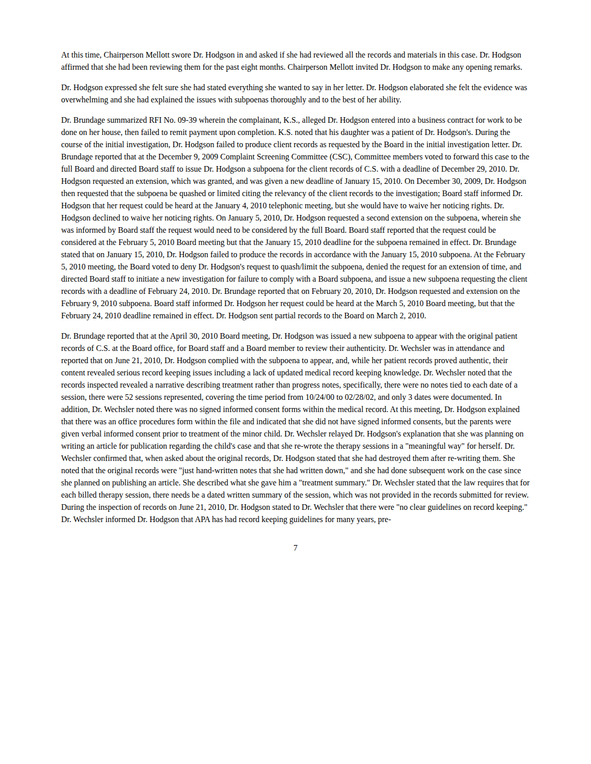At this time, Chairperson Mellott swore Dr. Hodgson in and asked if she had reviewed all the records and materials in this case. Dr. Hodgson affirmed that she had been reviewing them for the past eight months. Chairperson Mellott invited Dr. Hodgson to make any opening remarks.
Dr. Hodgson expressed she felt sure she had stated everything she wanted to say in her letter. Dr. Hodgson elaborated she felt the evidence was overwhelming and she had explained the issues with subpoenas thoroughly and to the best of her ability.
Dr. Brundage summarized RFI No. 09-39 wherein the complainant, K.S., alleged Dr. Hodgson entered into a business contract for work to be done on her house, then failed to remit payment upon completion. K.S. noted that his daughter was a patient of Dr. Hodgson's. During the course of the initial investigation, Dr. Hodgson failed to produce client records as requested by the Board in the initial investigation letter. Dr. Brundage reported that at the December 9, 2009 Complaint Screening Committee (CSC), Committee members voted to forward this case to the full Board and directed Board staff to issue Dr. Hodgson a subpoena for the client records of C.S. with a deadline of December 29, 2010. Dr. Hodgson requested an extension, which was granted, and was given a new deadline of January 15, 2010. On December 30, 2009, Dr. Hodgson then requested that the subpoena be quashed or limited citing the relevancy of the client records to the investigation; Board staff informed Dr. Hodgson that her request could be heard at the January 4, 2010 telephonic meeting, but she would have to waive her noticing rights. Dr. Hodgson declined to waive her noticing rights. On January 5, 2010, Dr. Hodgson requested a second extension on the subpoena, wherein she was informed by Board staff the request would need to be considered by the full Board. Board staff reported that the request could be considered at the February 5, 2010 Board meeting but that the January 15, 2010 deadline for the subpoena remained in effect. Dr. Brundage stated that on January 15, 2010, Dr. Hodgson failed to produce the records in accordance with the January 15, 2010 subpoena. At the February 5, 2010 meeting, the Board voted to deny Dr. Hodgson's request to quash/limit the subpoena, denied the request for an extension of time, and directed Board staff to initiate a new investigation for failure to comply with a Board subpoena, and issue a new subpoena requesting the client records with a deadline of February 24, 2010. Dr. Brundage reported that on February 20, 2010, Dr. Hodgson requested and extension on the February 9, 2010 subpoena. Board staff informed Dr. Hodgson her request could be heard at the March 5, 2010 Board meeting, but that the February 24, 2010 deadline remained in effect. Dr. Hodgson sent partial records to the Board on March 2, 2010.
Dr. Brundage reported that at the April 30, 2010 Board meeting, Dr. Hodgson was issued a new subpoena to appear with the original patient records of C.S. at the Board office, for Board staff and a Board member to review their authenticity. Dr. Wechsler was in attendance and reported that on June 21, 2010, Dr. Hodgson complied with the subpoena to appear, and, while her patient records proved authentic, their content revealed serious record keeping issues including a lack of updated medical record keeping knowledge. Dr. Wechsler noted that the records inspected revealed a narrative describing treatment rather than progress notes, specifically, there were no notes tied to each date of a session, there were 52 sessions represented, covering the time period from 10/24/00 to 02/28/02, and only 3 dates were documented. In addition, Dr. Wechsler noted there was no signed informed consent forms within the medical record. At this meeting, Dr. Hodgson explained that there was an office procedures form within the file and indicated that she did not have signed informed consents, but the parents were given verbal informed consent prior to treatment of the minor child. Dr. Wechsler relayed Dr. Hodgson's explanation that she was planning on writing an article for publication regarding the child's case and that she re-wrote the therapy sessions in a "meaningful way" for herself. Dr. Wechsler confirmed that, when asked about the original records, Dr. Hodgson stated that she had destroyed them after re-writing them. She noted that the original records were "just hand-written notes that she had written down," and she had done subsequent work on the case since she planned on publishing an article. She described what she gave him a "treatment summary." Dr. Wechsler stated that the law requires that for each billed therapy session, there needs be a dated written summary of the session, which was not provided in the records submitted for review. During the inspection of records on June 21, 2010, Dr. Hodgson stated to Dr. Wechsler that there were "no clear guidelines on record keeping." Dr. Wechsler informed Dr. Hodgson that APA has had record keeping guidelines for many years, pre-
7